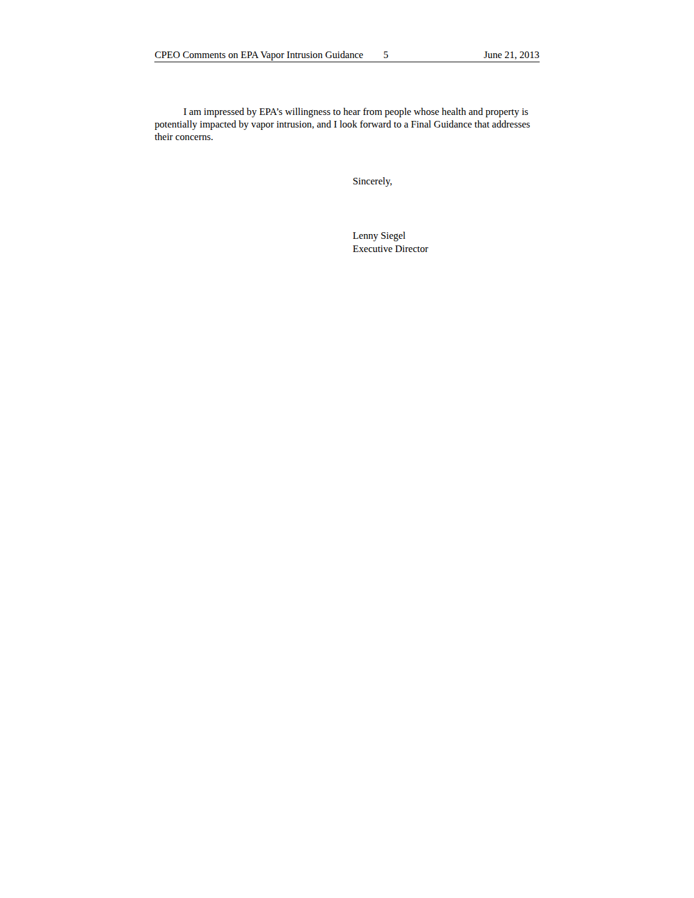CPEO Comments on EPA Vapor Intrusion Guidance5 June 21, 2013
I am impressed by EPA’s willingness to hear from people whose health and property is potentially impacted by vapor intrusion, and I look forward to a Final Guidance that addresses their concerns.
Sincerely,
Lenny Siegel
Executive Director